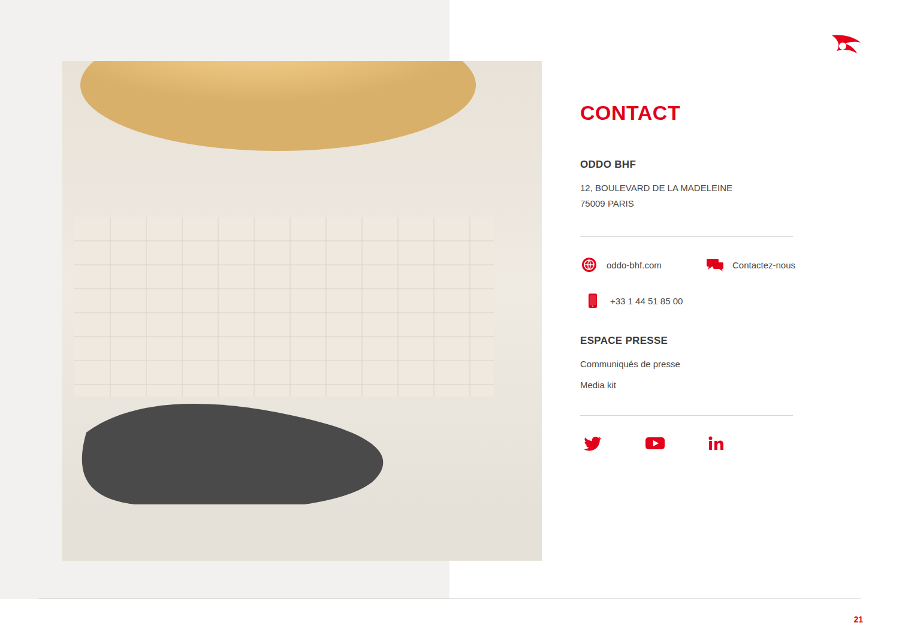CONTACT
ODDO BHF
12, BOULEVARD DE LA MADELEINE
75009 PARIS
oddo-bhf.com
Contactez-nous
+33 1 44 51 85 00
ESPACE PRESSE
Communiqués de presse
Media kit
21